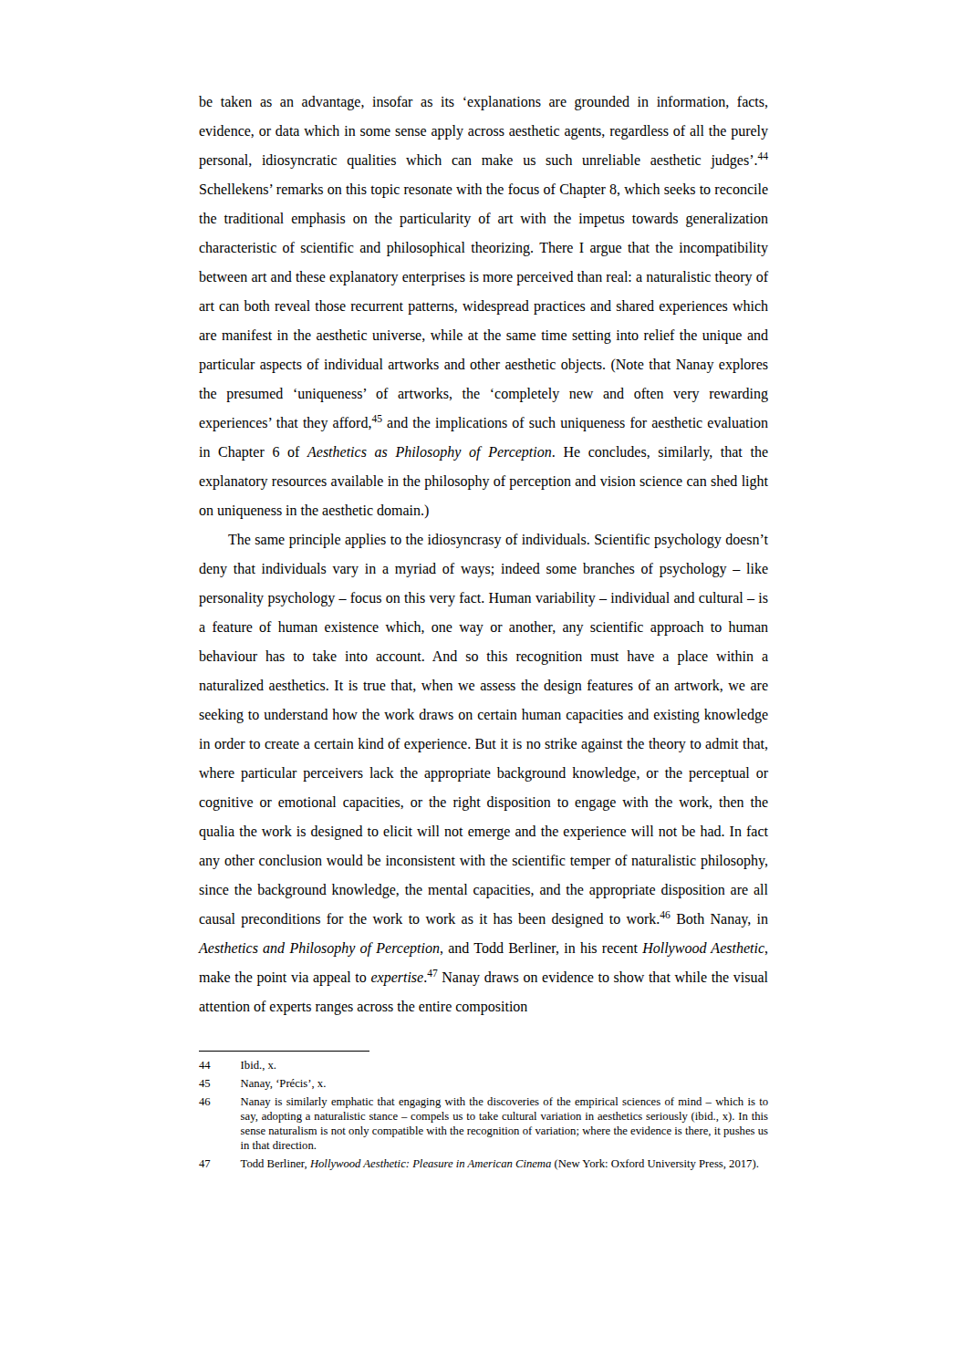be taken as an advantage, insofar as its ‘explanations are grounded in information, facts, evidence, or data which in some sense apply across aesthetic agents, regardless of all the purely personal, idiosyncratic qualities which can make us such unreliable aesthetic judges’.44 Schellekens’ remarks on this topic resonate with the focus of Chapter 8, which seeks to reconcile the traditional emphasis on the particularity of art with the impetus towards generalization characteristic of scientific and philosophical theorizing. There I argue that the incompatibility between art and these explanatory enterprises is more perceived than real: a naturalistic theory of art can both reveal those recurrent patterns, widespread practices and shared experiences which are manifest in the aesthetic universe, while at the same time setting into relief the unique and particular aspects of individual artworks and other aesthetic objects. (Note that Nanay explores the presumed ‘uniqueness’ of artworks, the ‘completely new and often very rewarding experiences’ that they afford,45 and the implications of such uniqueness for aesthetic evaluation in Chapter 6 of Aesthetics as Philosophy of Perception. He concludes, similarly, that the explanatory resources available in the philosophy of perception and vision science can shed light on uniqueness in the aesthetic domain.)
The same principle applies to the idiosyncrasy of individuals. Scientific psychology doesn’t deny that individuals vary in a myriad of ways; indeed some branches of psychology – like personality psychology – focus on this very fact. Human variability – individual and cultural – is a feature of human existence which, one way or another, any scientific approach to human behaviour has to take into account. And so this recognition must have a place within a naturalized aesthetics. It is true that, when we assess the design features of an artwork, we are seeking to understand how the work draws on certain human capacities and existing knowledge in order to create a certain kind of experience. But it is no strike against the theory to admit that, where particular perceivers lack the appropriate background knowledge, or the perceptual or cognitive or emotional capacities, or the right disposition to engage with the work, then the qualia the work is designed to elicit will not emerge and the experience will not be had. In fact any other conclusion would be inconsistent with the scientific temper of naturalistic philosophy, since the background knowledge, the mental capacities, and the appropriate disposition are all causal preconditions for the work to work as it has been designed to work.46 Both Nanay, in Aesthetics and Philosophy of Perception, and Todd Berliner, in his recent Hollywood Aesthetic, make the point via appeal to expertise.47 Nanay draws on evidence to show that while the visual attention of experts ranges across the entire composition
Ibid., x.
Nanay, ‘Précis’, x.
Nanay is similarly emphatic that engaging with the discoveries of the empirical sciences of mind – which is to say, adopting a naturalistic stance – compels us to take cultural variation in aesthetics seriously (ibid., x). In this sense naturalism is not only compatible with the recognition of variation; where the evidence is there, it pushes us in that direction.
Todd Berliner, Hollywood Aesthetic: Pleasure in American Cinema (New York: Oxford University Press, 2017).